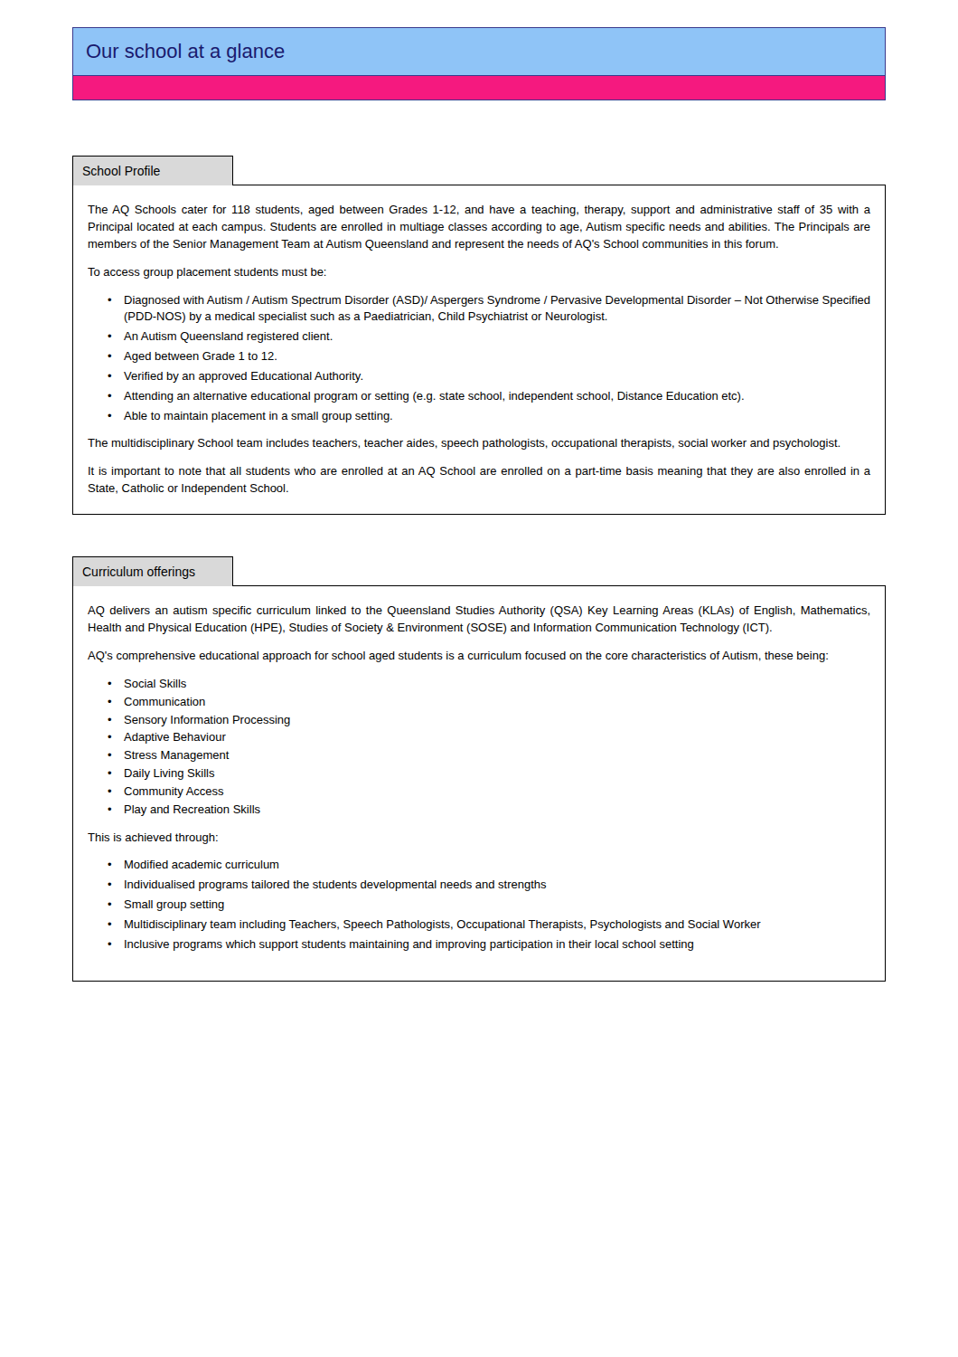Our school at a glance
School Profile
The AQ Schools cater for 118 students, aged between Grades 1-12, and have a teaching, therapy, support and administrative staff of 35 with a Principal located at each campus. Students are enrolled in multiage classes according to age, Autism specific needs and abilities. The Principals are members of the Senior Management Team at Autism Queensland and represent the needs of AQ's School communities in this forum.
To access group placement students must be:
Diagnosed with Autism / Autism Spectrum Disorder (ASD)/ Aspergers Syndrome / Pervasive Developmental Disorder – Not Otherwise Specified (PDD-NOS) by a medical specialist such as a Paediatrician, Child Psychiatrist or Neurologist.
An Autism Queensland registered client.
Aged between Grade 1 to 12.
Verified by an approved Educational Authority.
Attending an alternative educational program or setting (e.g. state school, independent school, Distance Education etc).
Able to maintain placement in a small group setting.
The multidisciplinary School team includes teachers, teacher aides, speech pathologists, occupational therapists, social worker and psychologist.
It is important to note that all students who are enrolled at an AQ School are enrolled on a part-time basis meaning that they are also enrolled in a State, Catholic or Independent School.
Curriculum offerings
AQ delivers an autism specific curriculum linked to the Queensland Studies Authority (QSA) Key Learning Areas (KLAs) of English, Mathematics, Health and Physical Education (HPE), Studies of Society & Environment (SOSE) and Information Communication Technology (ICT).
AQ's comprehensive educational approach for school aged students is a curriculum focused on the core characteristics of Autism, these being:
Social Skills
Communication
Sensory Information Processing
Adaptive Behaviour
Stress Management
Daily Living Skills
Community Access
Play and Recreation Skills
This is achieved through:
Modified academic curriculum
Individualised programs tailored the students developmental needs and strengths
Small group setting
Multidisciplinary team including Teachers, Speech Pathologists, Occupational Therapists, Psychologists and Social Worker
Inclusive programs which support students maintaining and improving participation in their local school setting